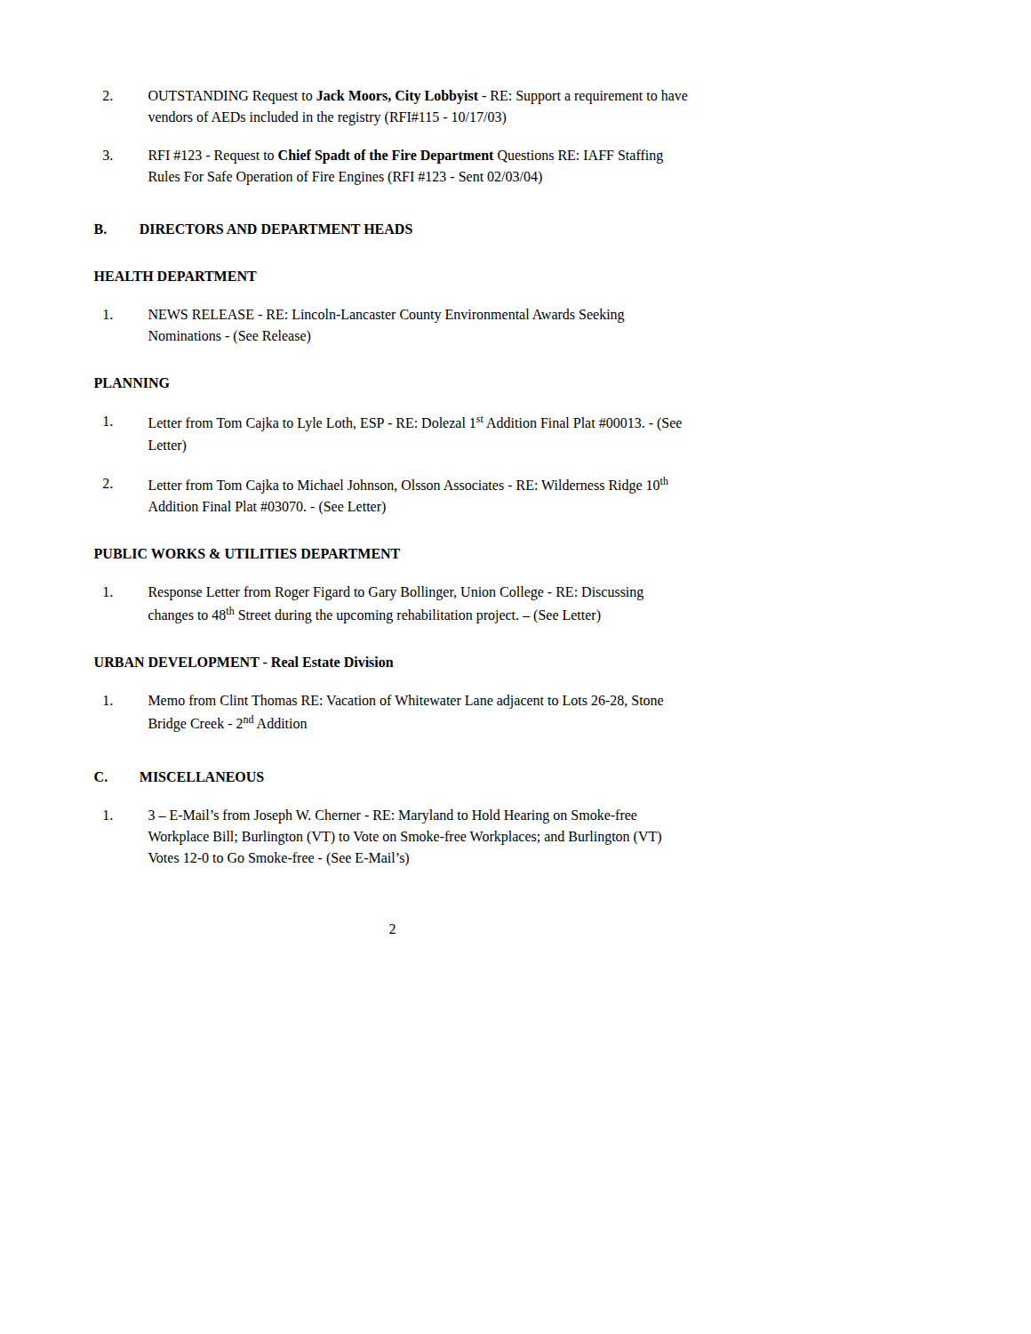2.
OUTSTANDING Request to Jack Moors, City Lobbyist - RE: Support a requirement to have vendors of AEDs included in the registry (RFI#115 - 10/17/03)
3.
RFI #123 - Request to Chief Spadt of the Fire Department Questions RE: IAFF Staffing Rules For Safe Operation of Fire Engines (RFI #123 - Sent 02/03/04)
B.
DIRECTORS AND DEPARTMENT HEADS
HEALTH DEPARTMENT
1.
NEWS RELEASE - RE: Lincoln-Lancaster County Environmental Awards Seeking Nominations - (See Release)
PLANNING
1.
Letter from Tom Cajka to Lyle Loth, ESP - RE: Dolezal 1st Addition Final Plat #00013. - (See Letter)
2.
Letter from Tom Cajka to Michael Johnson, Olsson Associates - RE: Wilderness Ridge 10th Addition Final Plat #03070. - (See Letter)
PUBLIC WORKS & UTILITIES DEPARTMENT
1.
Response Letter from Roger Figard to Gary Bollinger, Union College - RE: Discussing changes to 48th Street during the upcoming rehabilitation project. – (See Letter)
URBAN DEVELOPMENT - Real Estate Division
1.
Memo from Clint Thomas RE: Vacation of Whitewater Lane adjacent to Lots 26-28, Stone Bridge Creek - 2nd Addition
C.
MISCELLANEOUS
1.
3 – E-Mail’s from Joseph W. Cherner - RE: Maryland to Hold Hearing on Smoke-free Workplace Bill; Burlington (VT) to Vote on Smoke-free Workplaces; and Burlington (VT) Votes 12-0 to Go Smoke-free - (See E-Mail’s)
2